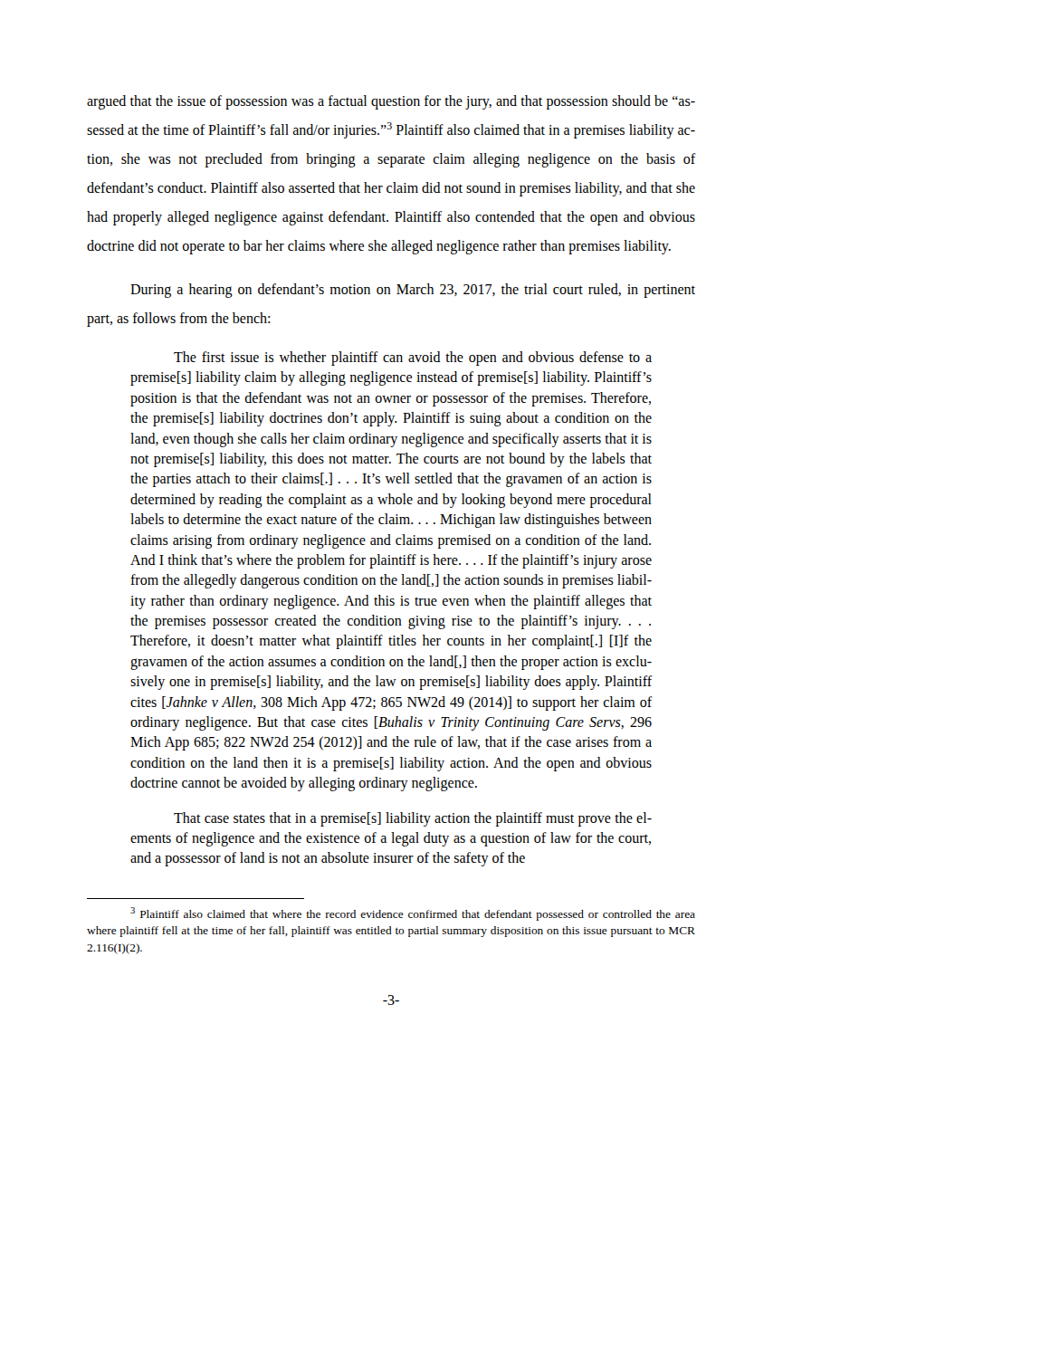argued that the issue of possession was a factual question for the jury, and that possession should be “assessed at the time of Plaintiff’s fall and/or injuries.”3 Plaintiff also claimed that in a premises liability action, she was not precluded from bringing a separate claim alleging negligence on the basis of defendant’s conduct. Plaintiff also asserted that her claim did not sound in premises liability, and that she had properly alleged negligence against defendant. Plaintiff also contended that the open and obvious doctrine did not operate to bar her claims where she alleged negligence rather than premises liability.
During a hearing on defendant’s motion on March 23, 2017, the trial court ruled, in pertinent part, as follows from the bench:
The first issue is whether plaintiff can avoid the open and obvious defense to a premise[s] liability claim by alleging negligence instead of premise[s] liability. Plaintiff’s position is that the defendant was not an owner or possessor of the premises. Therefore, the premise[s] liability doctrines don’t apply. Plaintiff is suing about a condition on the land, even though she calls her claim ordinary negligence and specifically asserts that it is not premise[s] liability, this does not matter. The courts are not bound by the labels that the parties attach to their claims[.] . . . It’s well settled that the gravamen of an action is determined by reading the complaint as a whole and by looking beyond mere procedural labels to determine the exact nature of the claim. . . . Michigan law distinguishes between claims arising from ordinary negligence and claims premised on a condition of the land. And I think that’s where the problem for plaintiff is here. . . . If the plaintiff’s injury arose from the allegedly dangerous condition on the land[,] the action sounds in premises liability rather than ordinary negligence. And this is true even when the plaintiff alleges that the premises possessor created the condition giving rise to the plaintiff’s injury. . . . Therefore, it doesn’t matter what plaintiff titles her counts in her complaint[.] [I]f the gravamen of the action assumes a condition on the land[,] then the proper action is exclusively one in premise[s] liability, and the law on premise[s] liability does apply. Plaintiff cites [Jahnke v Allen, 308 Mich App 472; 865 NW2d 49 (2014)] to support her claim of ordinary negligence. But that case cites [Buhalis v Trinity Continuing Care Servs, 296 Mich App 685; 822 NW2d 254 (2012)] and the rule of law, that if the case arises from a condition on the land then it is a premise[s] liability action. And the open and obvious doctrine cannot be avoided by alleging ordinary negligence.
That case states that in a premise[s] liability action the plaintiff must prove the elements of negligence and the existence of a legal duty as a question of law for the court, and a possessor of land is not an absolute insurer of the safety of the
3 Plaintiff also claimed that where the record evidence confirmed that defendant possessed or controlled the area where plaintiff fell at the time of her fall, plaintiff was entitled to partial summary disposition on this issue pursuant to MCR 2.116(I)(2).
-3-